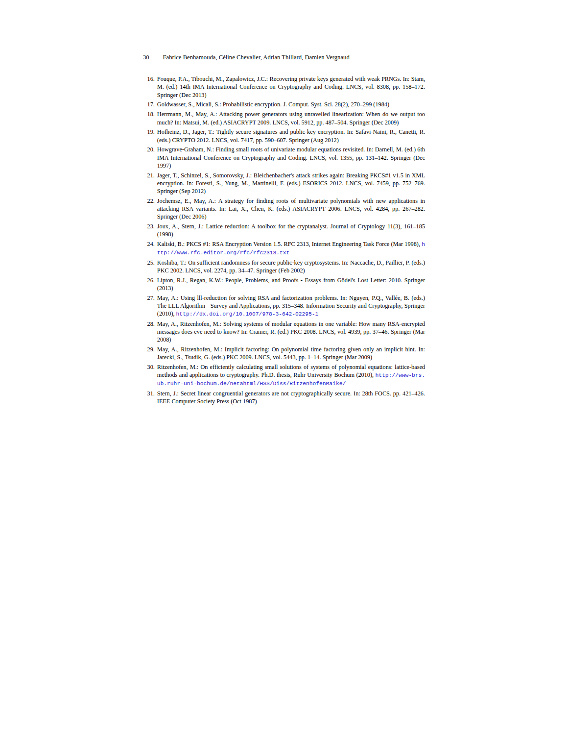30 Fabrice Benhamouda, Céline Chevalier, Adrian Thillard, Damien Vergnaud
16. Fouque, P.A., Tibouchi, M., Zapalowicz, J.C.: Recovering private keys generated with weak PRNGs. In: Stam, M. (ed.) 14th IMA International Conference on Cryptography and Coding. LNCS, vol. 8308, pp. 158–172. Springer (Dec 2013)
17. Goldwasser, S., Micali, S.: Probabilistic encryption. J. Comput. Syst. Sci. 28(2), 270–299 (1984)
18. Herrmann, M., May, A.: Attacking power generators using unravelled linearization: When do we output too much? In: Matsui, M. (ed.) ASIACRYPT 2009. LNCS, vol. 5912, pp. 487–504. Springer (Dec 2009)
19. Hofheinz, D., Jager, T.: Tightly secure signatures and public-key encryption. In: Safavi-Naini, R., Canetti, R. (eds.) CRYPTO 2012. LNCS, vol. 7417, pp. 590–607. Springer (Aug 2012)
20. Howgrave-Graham, N.: Finding small roots of univariate modular equations revisited. In: Darnell, M. (ed.) 6th IMA International Conference on Cryptography and Coding. LNCS, vol. 1355, pp. 131–142. Springer (Dec 1997)
21. Jager, T., Schinzel, S., Somorovsky, J.: Bleichenbacher's attack strikes again: Breaking PKCS#1 v1.5 in XML encryption. In: Foresti, S., Yung, M., Martinelli, F. (eds.) ESORICS 2012. LNCS, vol. 7459, pp. 752–769. Springer (Sep 2012)
22. Jochemsz, E., May, A.: A strategy for finding roots of multivariate polynomials with new applications in attacking RSA variants. In: Lai, X., Chen, K. (eds.) ASIACRYPT 2006. LNCS, vol. 4284, pp. 267–282. Springer (Dec 2006)
23. Joux, A., Stern, J.: Lattice reduction: A toolbox for the cryptanalyst. Journal of Cryptology 11(3), 161–185 (1998)
24. Kaliski, B.: PKCS #1: RSA Encryption Version 1.5. RFC 2313, Internet Engineering Task Force (Mar 1998), http://www.rfc-editor.org/rfc/rfc2313.txt
25. Koshiba, T.: On sufficient randomness for secure public-key cryptosystems. In: Naccache, D., Paillier, P. (eds.) PKC 2002. LNCS, vol. 2274, pp. 34–47. Springer (Feb 2002)
26. Lipton, R.J., Regan, K.W.: People, Problems, and Proofs - Essays from Gödel's Lost Letter: 2010. Springer (2013)
27. May, A.: Using lll-reduction for solving RSA and factorization problems. In: Nguyen, P.Q., Vallée, B. (eds.) The LLL Algorithm - Survey and Applications, pp. 315–348. Information Security and Cryptography, Springer (2010), http://dx.doi.org/10.1007/978-3-642-02295-1
28. May, A., Ritzenhofen, M.: Solving systems of modular equations in one variable: How many RSA-encrypted messages does eve need to know? In: Cramer, R. (ed.) PKC 2008. LNCS, vol. 4939, pp. 37–46. Springer (Mar 2008)
29. May, A., Ritzenhofen, M.: Implicit factoring: On polynomial time factoring given only an implicit hint. In: Jarecki, S., Tsudik, G. (eds.) PKC 2009. LNCS, vol. 5443, pp. 1–14. Springer (Mar 2009)
30. Ritzenhofen, M.: On efficiently calculating small solutions of systems of polynomial equations: lattice-based methods and applications to cryptography. Ph.D. thesis, Ruhr University Bochum (2010), http://www-brs.ub.ruhr-uni-bochum.de/netahtml/HSS/Diss/RitzenhofenMaike/
31. Stern, J.: Secret linear congruential generators are not cryptographically secure. In: 28th FOCS. pp. 421–426. IEEE Computer Society Press (Oct 1987)